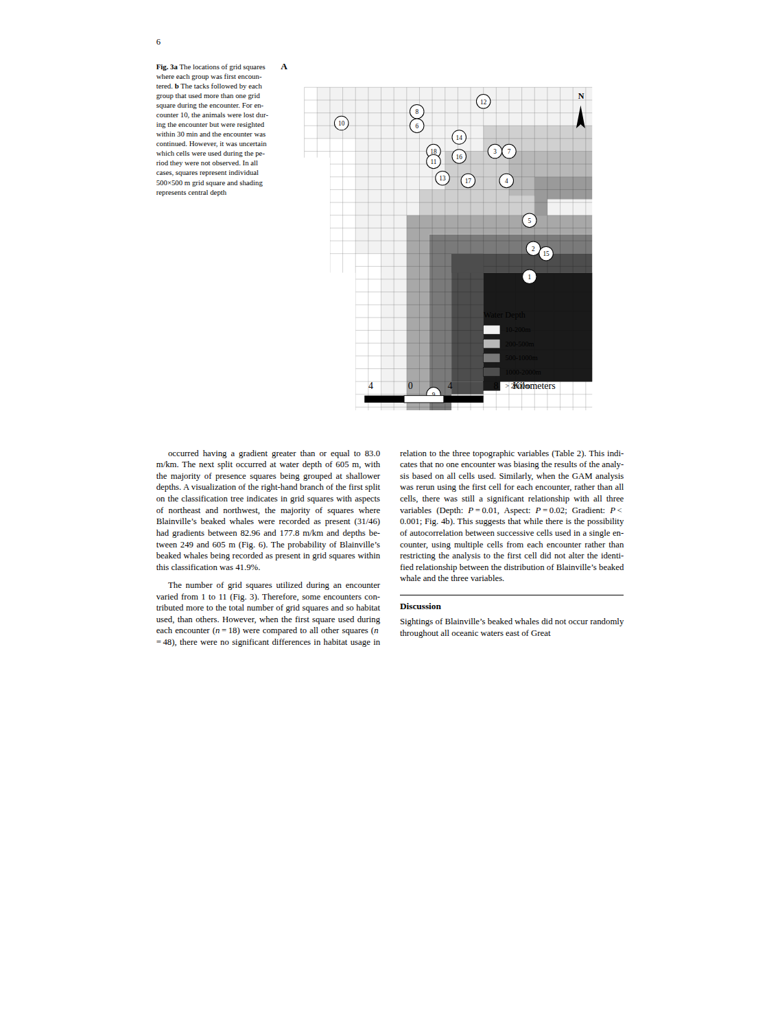6
Fig. 3a The locations of grid squares where each group was first encountered. b The tacks followed by each group that used more than one grid square during the encounter. For encounter 10, the animals were lost during the encounter but were resighted within 30 min and the encounter was continued. However, it was uncertain which cells were used during the period they were not observed. In all cases, squares represent individual 500×500 m grid square and shading represents central depth
A N 10 8 6 12 14 18 11 16 3 7 13 17 4 5 2 15 1 9 Water Depth 10-200m 200-500m 500-1000m 1000-2000m > 2000m 4 0 4 8 Kilometers
occurred having a gradient greater than or equal to 83.0 m/km. The next split occurred at water depth of 605 m, with the majority of presence squares being grouped at shallower depths. A visualization of the right-hand branch of the first split on the classification tree indicates in grid squares with aspects of northeast and northwest, the majority of squares where Blainville’s beaked whales were recorded as present (31/46) had gradients between 82.96 and 177.8 m/km and depths between 249 and 605 m (Fig. 6). The probability of Blainville’s beaked whales being recorded as present in grid squares within this classification was 41.9%.
The number of grid squares utilized during an encounter varied from 1 to 11 (Fig. 3). Therefore, some encounters contributed more to the total number of grid squares and so habitat used, than others. However, when the first square used during each encounter (n = 18) were compared to all other squares (n = 48), there were no significant differences in habitat usage in relation to the three topographic variables (Table 2). This indicates that no one encounter was biasing the results of the analysis based on all cells used. Similarly, when the GAM analysis was rerun using the first cell for each encounter, rather than all cells, there was still a significant relationship with all three variables (Depth: P = 0.01, Aspect: P = 0.02; Gradient: P < 0.001; Fig. 4b). This suggests that while there is the possibility of autocorrelation between successive cells used in a single encounter, using multiple cells from each encounter rather than restricting the analysis to the first cell did not alter the identified relationship between the distribution of Blainville’s beaked whale and the three variables.
Discussion
Sightings of Blainville’s beaked whales did not occur randomly throughout all oceanic waters east of Great